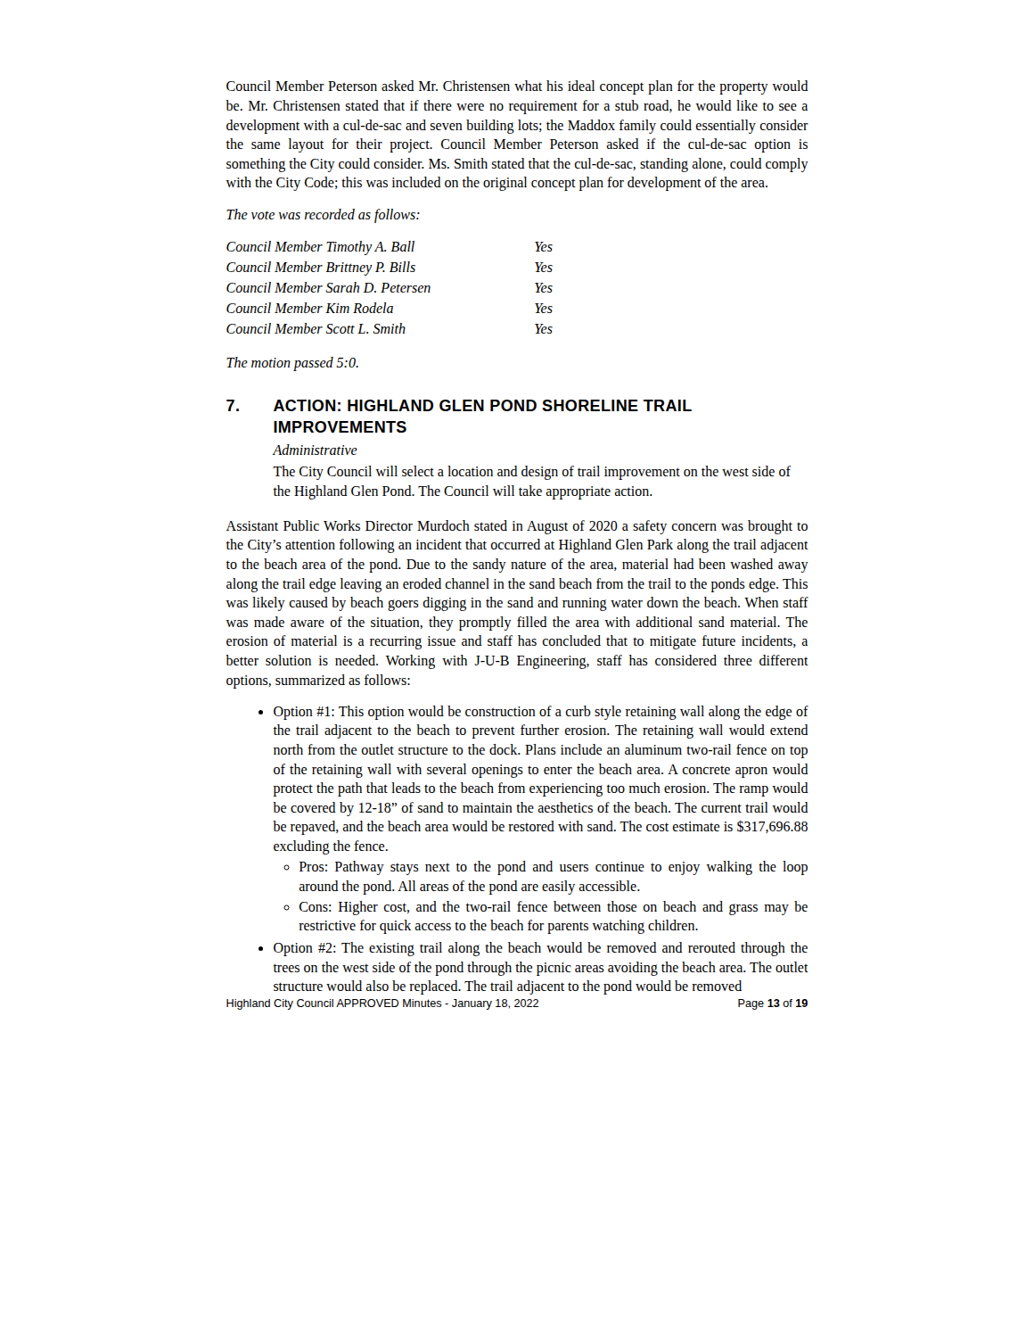Council Member Peterson asked Mr. Christensen what his ideal concept plan for the property would be. Mr. Christensen stated that if there were no requirement for a stub road, he would like to see a development with a cul-de-sac and seven building lots; the Maddox family could essentially consider the same layout for their project. Council Member Peterson asked if the cul-de-sac option is something the City could consider. Ms. Smith stated that the cul-de-sac, standing alone, could comply with the City Code; this was included on the original concept plan for development of the area.
The vote was recorded as follows:
| Council Member Timothy A. Ball | Yes |
| Council Member Brittney P. Bills | Yes |
| Council Member Sarah D. Petersen | Yes |
| Council Member Kim Rodela | Yes |
| Council Member Scott L. Smith | Yes |
The motion passed 5:0.
7. ACTION: HIGHLAND GLEN POND SHORELINE TRAIL IMPROVEMENTS
Administrative
The City Council will select a location and design of trail improvement on the west side of the Highland Glen Pond. The Council will take appropriate action.
Assistant Public Works Director Murdoch stated in August of 2020 a safety concern was brought to the City’s attention following an incident that occurred at Highland Glen Park along the trail adjacent to the beach area of the pond. Due to the sandy nature of the area, material had been washed away along the trail edge leaving an eroded channel in the sand beach from the trail to the ponds edge. This was likely caused by beach goers digging in the sand and running water down the beach. When staff was made aware of the situation, they promptly filled the area with additional sand material. The erosion of material is a recurring issue and staff has concluded that to mitigate future incidents, a better solution is needed. Working with J-U-B Engineering, staff has considered three different options, summarized as follows:
Option #1: This option would be construction of a curb style retaining wall along the edge of the trail adjacent to the beach to prevent further erosion. The retaining wall would extend north from the outlet structure to the dock. Plans include an aluminum two-rail fence on top of the retaining wall with several openings to enter the beach area. A concrete apron would protect the path that leads to the beach from experiencing too much erosion. The ramp would be covered by 12-18” of sand to maintain the aesthetics of the beach. The current trail would be repaved, and the beach area would be restored with sand. The cost estimate is $317,696.88 excluding the fence.
Pros: Pathway stays next to the pond and users continue to enjoy walking the loop around the pond. All areas of the pond are easily accessible.
Cons: Higher cost, and the two-rail fence between those on beach and grass may be restrictive for quick access to the beach for parents watching children.
Option #2: The existing trail along the beach would be removed and rerouted through the trees on the west side of the pond through the picnic areas avoiding the beach area. The outlet structure would also be replaced. The trail adjacent to the pond would be removed
Highland City Council APPROVED Minutes - January 18, 2022
Page 13 of 19